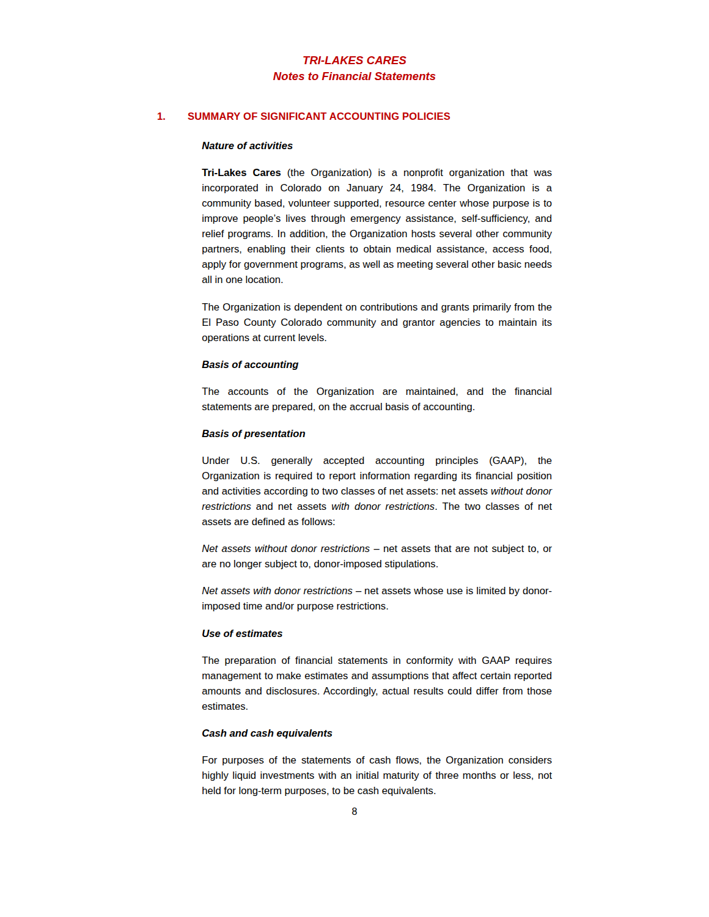TRI-LAKES CARES
Notes to Financial Statements
1.
SUMMARY OF SIGNIFICANT ACCOUNTING POLICIES
Nature of activities
Tri-Lakes Cares (the Organization) is a nonprofit organization that was incorporated in Colorado on January 24, 1984. The Organization is a community based, volunteer supported, resource center whose purpose is to improve people’s lives through emergency assistance, self-sufficiency, and relief programs. In addition, the Organization hosts several other community partners, enabling their clients to obtain medical assistance, access food, apply for government programs, as well as meeting several other basic needs all in one location.
The Organization is dependent on contributions and grants primarily from the El Paso County Colorado community and grantor agencies to maintain its operations at current levels.
Basis of accounting
The accounts of the Organization are maintained, and the financial statements are prepared, on the accrual basis of accounting.
Basis of presentation
Under U.S. generally accepted accounting principles (GAAP), the Organization is required to report information regarding its financial position and activities according to two classes of net assets: net assets without donor restrictions and net assets with donor restrictions. The two classes of net assets are defined as follows:
Net assets without donor restrictions – net assets that are not subject to, or are no longer subject to, donor-imposed stipulations.
Net assets with donor restrictions – net assets whose use is limited by donor-imposed time and/or purpose restrictions.
Use of estimates
The preparation of financial statements in conformity with GAAP requires management to make estimates and assumptions that affect certain reported amounts and disclosures. Accordingly, actual results could differ from those estimates.
Cash and cash equivalents
For purposes of the statements of cash flows, the Organization considers highly liquid investments with an initial maturity of three months or less, not held for long-term purposes, to be cash equivalents.
8